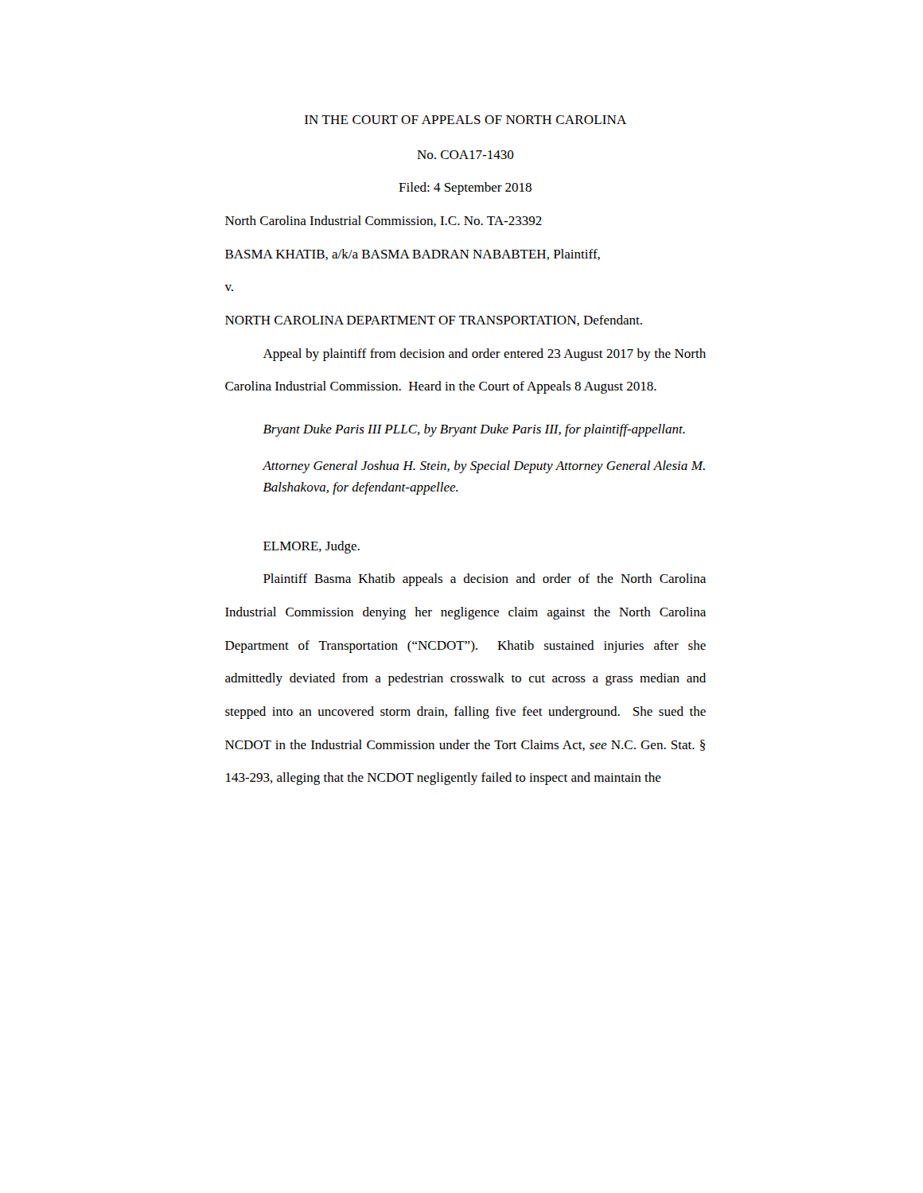IN THE COURT OF APPEALS OF NORTH CAROLINA
No. COA17-1430
Filed: 4 September 2018
North Carolina Industrial Commission, I.C. No. TA-23392
BASMA KHATIB, a/k/a BASMA BADRAN NABABTEH, Plaintiff,
v.
NORTH CAROLINA DEPARTMENT OF TRANSPORTATION, Defendant.
Appeal by plaintiff from decision and order entered 23 August 2017 by the North Carolina Industrial Commission. Heard in the Court of Appeals 8 August 2018.
Bryant Duke Paris III PLLC, by Bryant Duke Paris III, for plaintiff-appellant.
Attorney General Joshua H. Stein, by Special Deputy Attorney General Alesia M. Balshakova, for defendant-appellee.
ELMORE, Judge.
Plaintiff Basma Khatib appeals a decision and order of the North Carolina Industrial Commission denying her negligence claim against the North Carolina Department of Transportation (“NCDOT”). Khatib sustained injuries after she admittedly deviated from a pedestrian crosswalk to cut across a grass median and stepped into an uncovered storm drain, falling five feet underground. She sued the NCDOT in the Industrial Commission under the Tort Claims Act, see N.C. Gen. Stat. § 143-293, alleging that the NCDOT negligently failed to inspect and maintain the